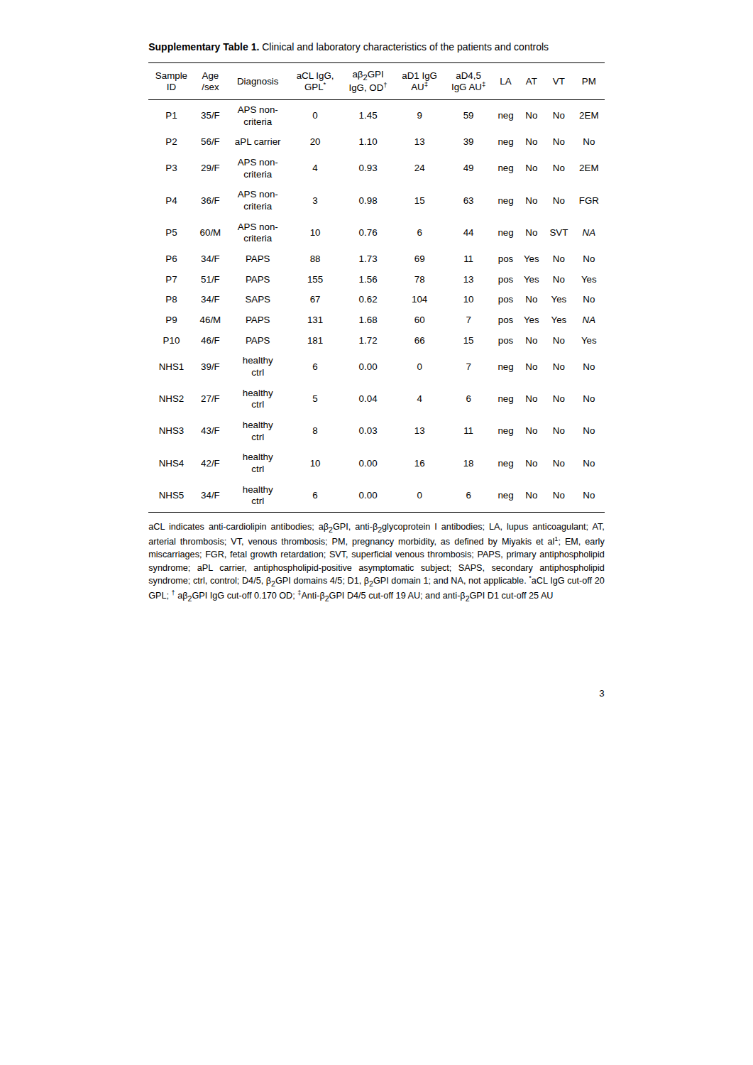Supplementary Table 1. Clinical and laboratory characteristics of the patients and controls
| Sample ID | Age /sex | Diagnosis | aCL IgG, GPL * | aβ 2 GPI IgG, OD † | aD1 IgG AU ‡ | aD4,5 IgG AU ‡ | LA | AT | VT | PM |
| --- | --- | --- | --- | --- | --- | --- | --- | --- | --- | --- |
| P1 | 35/F | APS non- criteria | 0 | 1.45 | 9 | 59 | neg | No | No | 2EM |
| P2 | 56/F | aPL carrier | 20 | 1.10 | 13 | 39 | neg | No | No | No |
| P3 | 29/F | APS non- criteria | 4 | 0.93 | 24 | 49 | neg | No | No | 2EM |
| P4 | 36/F | APS non- criteria | 3 | 0.98 | 15 | 63 | neg | No | No | FGR |
| P5 | 60/M | APS non- criteria | 10 | 0.76 | 6 | 44 | neg | No | SVT | NA |
| P6 | 34/F | PAPS | 88 | 1.73 | 69 | 11 | pos | Yes | No | No |
| P7 | 51/F | PAPS | 155 | 1.56 | 78 | 13 | pos | Yes | No | Yes |
| P8 | 34/F | SAPS | 67 | 0.62 | 104 | 10 | pos | No | Yes | No |
| P9 | 46/M | PAPS | 131 | 1.68 | 60 | 7 | pos | Yes | Yes | NA |
| P10 | 46/F | PAPS | 181 | 1.72 | 66 | 15 | pos | No | No | Yes |
| NHS1 | 39/F | healthy ctrl | 6 | 0.00 | 0 | 7 | neg | No | No | No |
| NHS2 | 27/F | healthy ctrl | 5 | 0.04 | 4 | 6 | neg | No | No | No |
| NHS3 | 43/F | healthy ctrl | 8 | 0.03 | 13 | 11 | neg | No | No | No |
| NHS4 | 42/F | healthy ctrl | 10 | 0.00 | 16 | 18 | neg | No | No | No |
| NHS5 | 34/F | healthy ctrl | 6 | 0.00 | 0 | 6 | neg | No | No | No |
aCL indicates anti-cardiolipin antibodies; aβ2GPI, anti-β2glycoprotein I antibodies; LA, lupus anticoagulant; AT, arterial thrombosis; VT, venous thrombosis; PM, pregnancy morbidity, as defined by Miyakis et al1; EM, early miscarriages; FGR, fetal growth retardation; SVT, superficial venous thrombosis; PAPS, primary antiphospholipid syndrome; aPL carrier, antiphospholipid-positive asymptomatic subject; SAPS, secondary antiphospholipid syndrome; ctrl, control; D4/5, β2GPI domains 4/5; D1, β2GPI domain 1; and NA, not applicable. *aCL IgG cut-off 20 GPL; † aβ2GPI IgG cut-off 0.170 OD; ‡Anti-β2GPI D4/5 cut-off 19 AU; and anti-β2GPI D1 cut-off 25 AU
3